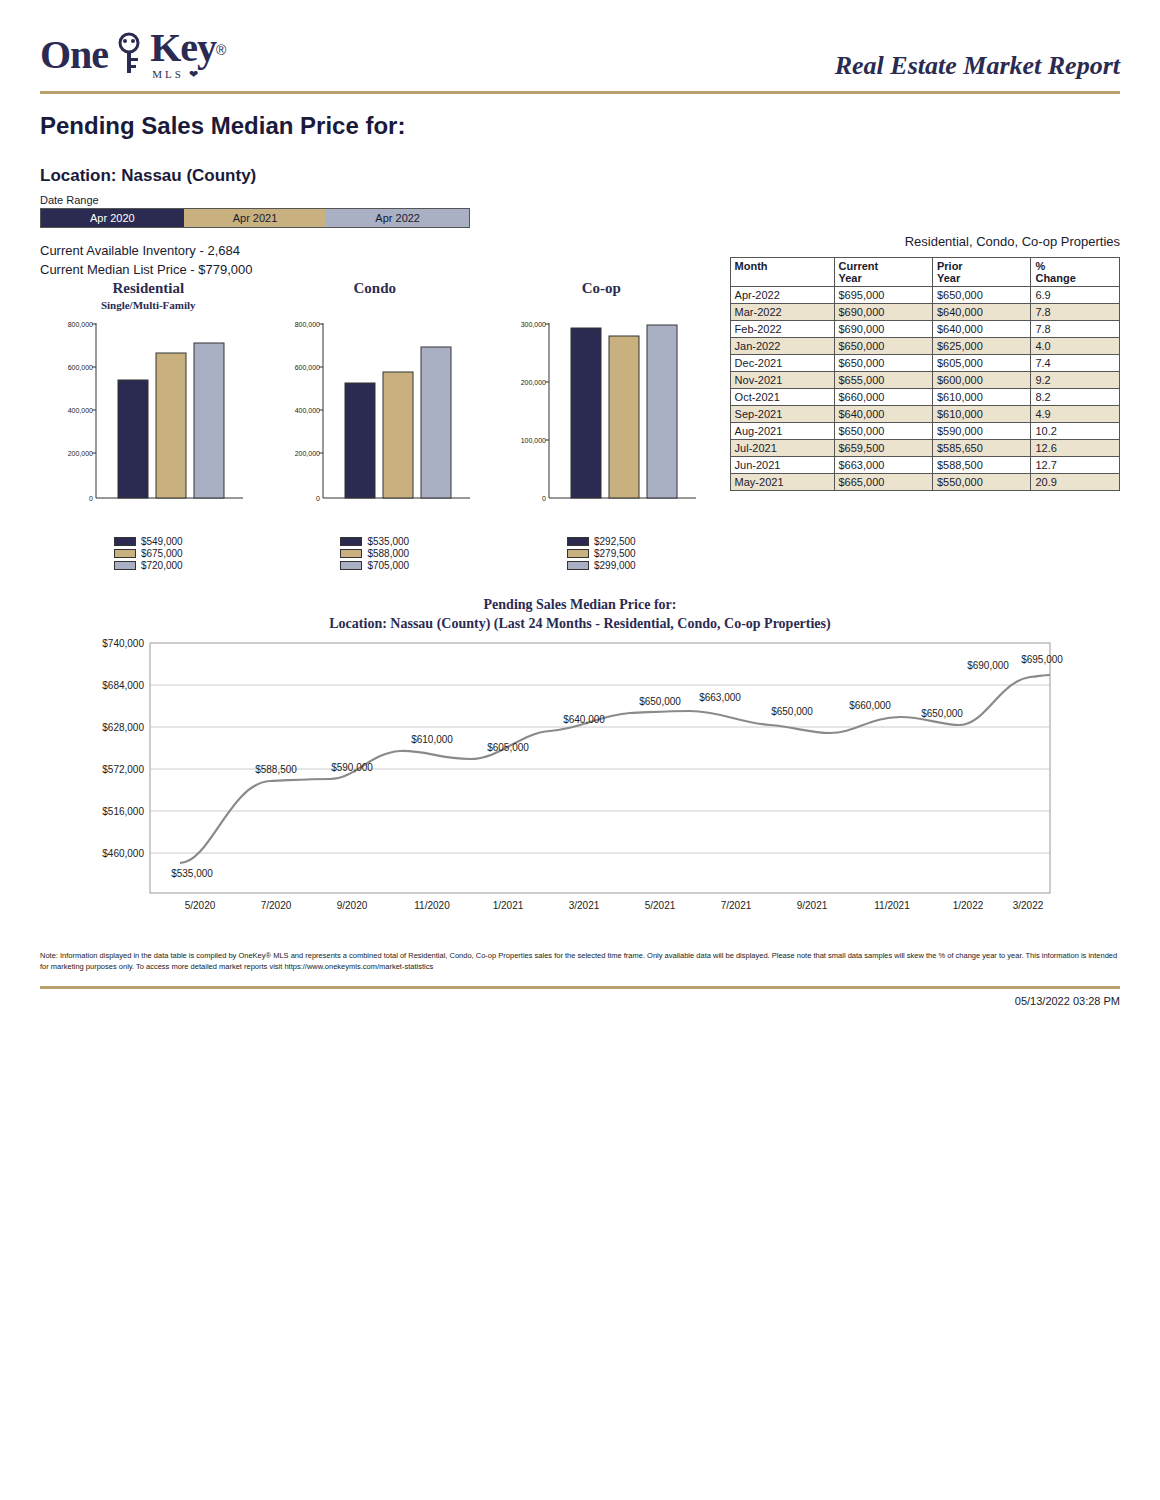One
Key®
MLS ❤
Real Estate Market Report
Pending Sales Median Price for:
Location: Nassau (County)
Date Range
Apr 2020
Apr 2021
Apr 2022
Current Available Inventory - 2,684
Current Median List Price - $779,000
Residential
Single/Multi-Family
800,000 600,000 400,000 200,000 0
$549,000
$675,000
$720,000
Condo
800,000 600,000 400,000 200,000 0
$535,000
$588,000
$705,000
Co-op
300,000 200,000 100,000 0
$292,500
$279,500
$299,000
Residential, Condo, Co-op Properties
| Month | Current Year | Prior Year | % Change |
| --- | --- | --- | --- |
| Apr-2022 | $695,000 | $650,000 | 6.9 |
| Mar-2022 | $690,000 | $640,000 | 7.8 |
| Feb-2022 | $690,000 | $640,000 | 7.8 |
| Jan-2022 | $650,000 | $625,000 | 4.0 |
| Dec-2021 | $650,000 | $605,000 | 7.4 |
| Nov-2021 | $655,000 | $600,000 | 9.2 |
| Oct-2021 | $660,000 | $610,000 | 8.2 |
| Sep-2021 | $640,000 | $610,000 | 4.9 |
| Aug-2021 | $650,000 | $590,000 | 10.2 |
| Jul-2021 | $659,500 | $585,650 | 12.6 |
| Jun-2021 | $663,000 | $588,500 | 12.7 |
| May-2021 | $665,000 | $550,000 | 20.9 |
Pending Sales Median Price for:
Location: Nassau (County) (Last 24 Months - Residential, Condo, Co-op Properties)
$740,000 $684,000 $628,000 $572,000 $516,000 $460,000 5/2020 7/2020 9/2020 11/2020 1/2021 3/2021 5/2021 7/2021 9/2021 11/2021 1/2022 3/2022 $535,000 $588,500 $590,000 $610,000 $605,000 $640,000 $650,000 $663,000 $650,000 $660,000 $650,000 $690,000 $695,000
Note: Information displayed in the data table is compiled by OneKey® MLS and represents a combined total of Residential, Condo, Co-op Properties sales for the selected time frame. Only available data will be displayed. Please note that small data samples will skew the % of change year to year. This information is intended for marketing purposes only. To access more detailed market reports visit https://www.onekeymls.com/market-statistics
05/13/2022 03:28 PM